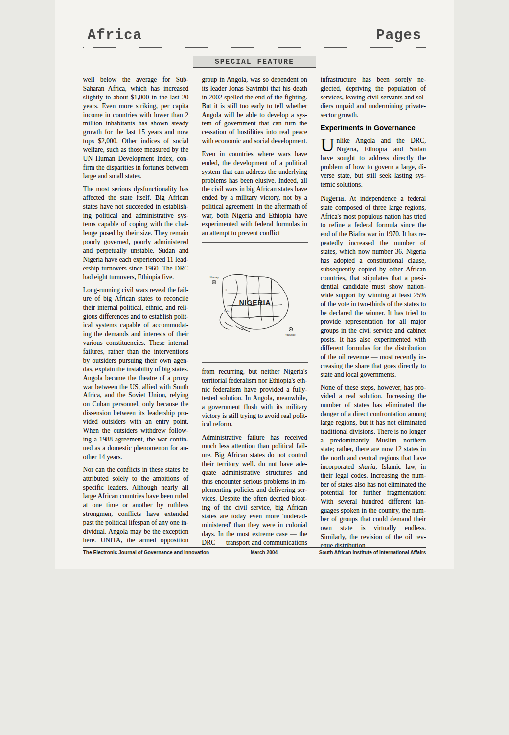Africa
Pages
SPECIAL FEATURE
well below the average for Sub-Saharan Africa, which has increased slightly to about $1,000 in the last 20 years. Even more striking, per capita income in countries with lower than 2 million inhabitants has shown steady growth for the last 15 years and now tops $2,000. Other indices of social welfare, such as those measured by the UN Human Development Index, confirm the disparities in fortunes between large and small states.
The most serious dysfunctionality has affected the state itself. Big African states have not succeeded in establishing political and administrative systems capable of coping with the challenge posed by their size. They remain poorly governed, poorly administered and perpetually unstable. Sudan and Nigeria have each experienced 11 leadership turnovers since 1960. The DRC had eight turnovers, Ethiopia five.
Long-running civil wars reveal the failure of big African states to reconcile their internal political, ethnic, and religious differences and to establish political systems capable of accommodating the demands and interests of their various constituencies. These internal failures, rather than the interventions by outsiders pursuing their own agendas, explain the instability of big states. Angola became the theatre of a proxy war between the US, allied with South Africa, and the Soviet Union, relying on Cuban personnel, only because the dissension between its leadership provided outsiders with an entry point. When the outsiders withdrew following a 1988 agreement, the war continued as a domestic phenomenon for another 14 years.
Nor can the conflicts in these states be attributed solely to the ambitions of specific leaders. Although nearly all large African countries have been ruled at one time or another by ruthless strongmen, conflicts have extended past the political lifespan of any one individual. Angola may be the exception here. UNITA, the armed opposition group in Angola, was so dependent on its leader Jonas Savimbi that his death in 2002 spelled the end of the fighting. But it is still too early to tell whether Angola will be able to develop a system of government that can turn the cessation of hostilities into real peace with economic and social development.
Even in countries where wars have ended, the development of a political system that can address the underlying problems has been elusive. Indeed, all the civil wars in big African states have ended by a military victory, not by a political agreement. In the aftermath of war, both Nigeria and Ethiopia have experimented with federal formulas in an attempt to prevent conflict
NIGERIA Niamey Yaoundé O Po Fo
from recurring, but neither Nigeria's territorial federalism nor Ethiopia's ethnic federalism have provided a fully-tested solution. In Angola, meanwhile, a government flush with its military victory is still trying to avoid real political reform.
Administrative failure has received much less attention than political failure. Big African states do not control their territory well, do not have adequate administrative structures and thus encounter serious problems in implementing policies and delivering services. Despite the often decried bloating of the civil service, big African states are today even more 'underadministered' than they were in colonial days. In the most extreme case — the DRC — transport and communications infrastructure has been sorely neglected, depriving the population of services, leaving civil servants and soldiers unpaid and undermining private-sector growth.
Experiments in Governance
Unlike Angola and the DRC, Nigeria, Ethiopia and Sudan have sought to address directly the problem of how to govern a large, diverse state, but still seek lasting systemic solutions.
Nigeria. At independence a federal state composed of three large regions, Africa's most populous nation has tried to refine a federal formula since the end of the Biafra war in 1970. It has repeatedly increased the number of states, which now number 36. Nigeria has adopted a constitutional clause, subsequently copied by other African countries, that stipulates that a presidential candidate must show nationwide support by winning at least 25% of the vote in two-thirds of the states to be declared the winner. It has tried to provide representation for all major groups in the civil service and cabinet posts. It has also experimented with different formulas for the distribution of the oil revenue — most recently increasing the share that goes directly to state and local governments.
None of these steps, however, has provided a real solution. Increasing the number of states has eliminated the danger of a direct confrontation among large regions, but it has not eliminated traditional divisions. There is no longer a predominantly Muslim northern state; rather, there are now 12 states in the north and central regions that have incorporated sharia, Islamic law, in their legal codes. Increasing the number of states also has not eliminated the potential for further fragmentation: With several hundred different languages spoken in the country, the number of groups that could demand their own state is virtually endless. Similarly, the revision of the oil revenue distribution
The Electronic Journal of Governance and Innovation
March 2004
South African Institute of International Affairs